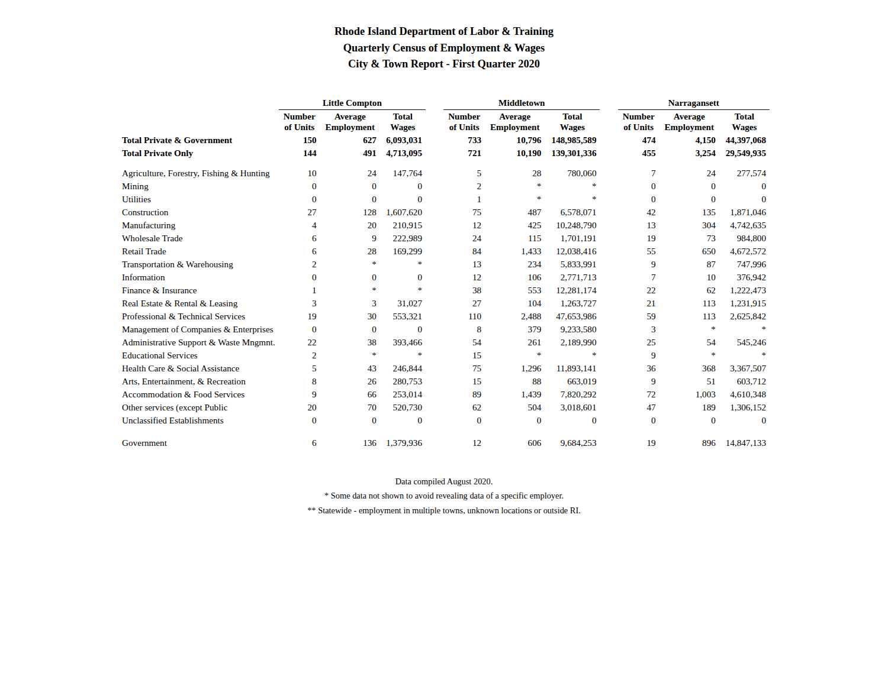Rhode Island Department of Labor & Training
Quarterly Census of Employment & Wages
City & Town Report - First Quarter 2020
| | Little Compton | | Middletown | | Narragansett |
| --- | --- | --- | --- | --- | --- |
| | Number of Units | Average Employment | Total Wages | | Number of Units | Average Employment | Total Wages | | Number of Units | Average Employment | Total Wages |
| Total Private & Government | 150 | 627 | 6,093,031 | | 733 | 10,796 | 148,985,589 | | 474 | 4,150 | 44,397,068 |
| Total Private Only | 144 | 491 | 4,713,095 | | 721 | 10,190 | 139,301,336 | | 455 | 3,254 | 29,549,935 |
| Agriculture, Forestry, Fishing & Hunting | 10 | 24 | 147,764 | | 5 | 28 | 780,060 | | 7 | 24 | 277,574 |
| Mining | 0 | 0 | 0 | | 2 | * | * | | 0 | 0 | 0 |
| Utilities | 0 | 0 | 0 | | 1 | * | * | | 0 | 0 | 0 |
| Construction | 27 | 128 | 1,607,620 | | 75 | 487 | 6,578,071 | | 42 | 135 | 1,871,046 |
| Manufacturing | 4 | 20 | 210,915 | | 12 | 425 | 10,248,790 | | 13 | 304 | 4,742,635 |
| Wholesale Trade | 6 | 9 | 222,989 | | 24 | 115 | 1,701,191 | | 19 | 73 | 984,800 |
| Retail Trade | 6 | 28 | 169,299 | | 84 | 1,433 | 12,038,416 | | 55 | 650 | 4,672,572 |
| Transportation & Warehousing | 2 | * | * | | 13 | 234 | 5,833,991 | | 9 | 87 | 747,996 |
| Information | 0 | 0 | 0 | | 12 | 106 | 2,771,713 | | 7 | 10 | 376,942 |
| Finance & Insurance | 1 | * | * | | 38 | 553 | 12,281,174 | | 22 | 62 | 1,222,473 |
| Real Estate & Rental & Leasing | 3 | 3 | 31,027 | | 27 | 104 | 1,263,727 | | 21 | 113 | 1,231,915 |
| Professional & Technical Services | 19 | 30 | 553,321 | | 110 | 2,488 | 47,653,986 | | 59 | 113 | 2,625,842 |
| Management of Companies & Enterprises | 0 | 0 | 0 | | 8 | 379 | 9,233,580 | | 3 | * | * |
| Administrative Support & Waste Mngmnt. | 22 | 38 | 393,466 | | 54 | 261 | 2,189,990 | | 25 | 54 | 545,246 |
| Educational Services | 2 | * | * | | 15 | * | * | | 9 | * | * |
| Health Care & Social Assistance | 5 | 43 | 246,844 | | 75 | 1,296 | 11,893,141 | | 36 | 368 | 3,367,507 |
| Arts, Entertainment, & Recreation | 8 | 26 | 280,753 | | 15 | 88 | 663,019 | | 9 | 51 | 603,712 |
| Accommodation & Food Services | 9 | 66 | 253,014 | | 89 | 1,439 | 7,820,292 | | 72 | 1,003 | 4,610,348 |
| Other services (except Public | 20 | 70 | 520,730 | | 62 | 504 | 3,018,601 | | 47 | 189 | 1,306,152 |
| Unclassified Establishments | 0 | 0 | 0 | | 0 | 0 | 0 | | 0 | 0 | 0 |
| Government | 6 | 136 | 1,379,936 | | 12 | 606 | 9,684,253 | | 19 | 896 | 14,847,133 |
Data compiled August 2020.
* Some data not shown to avoid revealing data of a specific employer.
** Statewide - employment in multiple towns, unknown locations or outside RI.